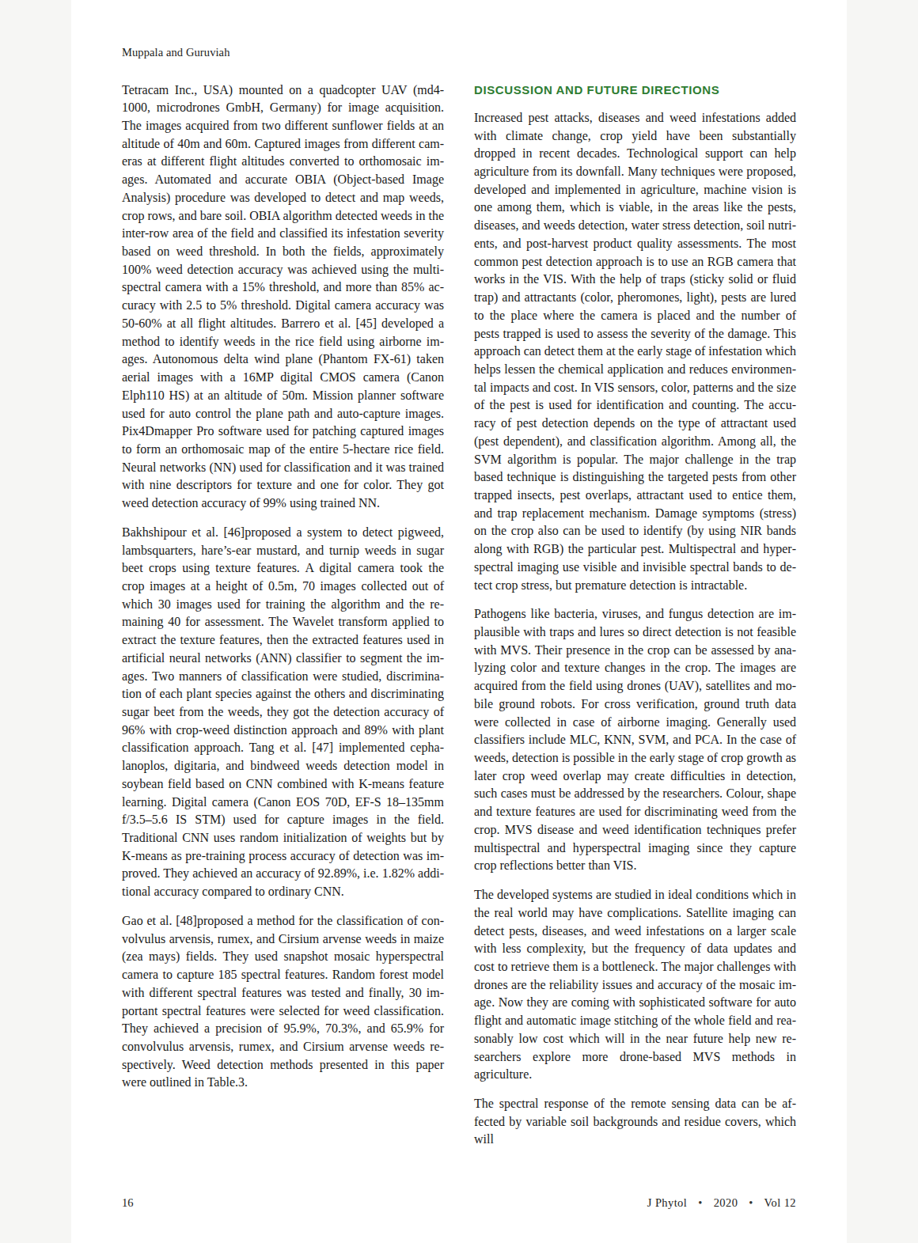Muppala and Guruviah
Tetracam Inc., USA) mounted on a quadcopter UAV (md4-1000, microdrones GmbH, Germany) for image acquisition. The images acquired from two different sunflower fields at an altitude of 40m and 60m. Captured images from different cameras at different flight altitudes converted to orthomosaic images. Automated and accurate OBIA (Object-based Image Analysis) procedure was developed to detect and map weeds, crop rows, and bare soil. OBIA algorithm detected weeds in the inter-row area of the field and classified its infestation severity based on weed threshold. In both the fields, approximately 100% weed detection accuracy was achieved using the multispectral camera with a 15% threshold, and more than 85% accuracy with 2.5 to 5% threshold. Digital camera accuracy was 50-60% at all flight altitudes. Barrero et al. [45] developed a method to identify weeds in the rice field using airborne images. Autonomous delta wind plane (Phantom FX-61) taken aerial images with a 16MP digital CMOS camera (Canon Elph110 HS) at an altitude of 50m. Mission planner software used for auto control the plane path and auto-capture images. Pix4Dmapper Pro software used for patching captured images to form an orthomosaic map of the entire 5-hectare rice field. Neural networks (NN) used for classification and it was trained with nine descriptors for texture and one for color. They got weed detection accuracy of 99% using trained NN.
Bakhshipour et al. [46]proposed a system to detect pigweed, lambsquarters, hare’s-ear mustard, and turnip weeds in sugar beet crops using texture features. A digital camera took the crop images at a height of 0.5m, 70 images collected out of which 30 images used for training the algorithm and the remaining 40 for assessment. The Wavelet transform applied to extract the texture features, then the extracted features used in artificial neural networks (ANN) classifier to segment the images. Two manners of classification were studied, discrimination of each plant species against the others and discriminating sugar beet from the weeds, they got the detection accuracy of 96% with crop-weed distinction approach and 89% with plant classification approach. Tang et al. [47] implemented cephalanoplos, digitaria, and bindweed weeds detection model in soybean field based on CNN combined with K-means feature learning. Digital camera (Canon EOS 70D, EF-S 18–135mm f/3.5–5.6 IS STM) used for capture images in the field. Traditional CNN uses random initialization of weights but by K-means as pre-training process accuracy of detection was improved. They achieved an accuracy of 92.89%, i.e. 1.82% additional accuracy compared to ordinary CNN.
Gao et al. [48]proposed a method for the classification of convolvulus arvensis, rumex, and Cirsium arvense weeds in maize (zea mays) fields. They used snapshot mosaic hyperspectral camera to capture 185 spectral features. Random forest model with different spectral features was tested and finally, 30 important spectral features were selected for weed classification. They achieved a precision of 95.9%, 70.3%, and 65.9% for convolvulus arvensis, rumex, and Cirsium arvense weeds respectively. Weed detection methods presented in this paper were outlined in Table.3.
Discussion and Future Directions
Increased pest attacks, diseases and weed infestations added with climate change, crop yield have been substantially dropped in recent decades. Technological support can help agriculture from its downfall. Many techniques were proposed, developed and implemented in agriculture, machine vision is one among them, which is viable, in the areas like the pests, diseases, and weeds detection, water stress detection, soil nutrients, and post-harvest product quality assessments. The most common pest detection approach is to use an RGB camera that works in the VIS. With the help of traps (sticky solid or fluid trap) and attractants (color, pheromones, light), pests are lured to the place where the camera is placed and the number of pests trapped is used to assess the severity of the damage. This approach can detect them at the early stage of infestation which helps lessen the chemical application and reduces environmental impacts and cost. In VIS sensors, color, patterns and the size of the pest is used for identification and counting. The accuracy of pest detection depends on the type of attractant used (pest dependent), and classification algorithm. Among all, the SVM algorithm is popular. The major challenge in the trap based technique is distinguishing the targeted pests from other trapped insects, pest overlaps, attractant used to entice them, and trap replacement mechanism. Damage symptoms (stress) on the crop also can be used to identify (by using NIR bands along with RGB) the particular pest. Multispectral and hyperspectral imaging use visible and invisible spectral bands to detect crop stress, but premature detection is intractable.
Pathogens like bacteria, viruses, and fungus detection are implausible with traps and lures so direct detection is not feasible with MVS. Their presence in the crop can be assessed by analyzing color and texture changes in the crop. The images are acquired from the field using drones (UAV), satellites and mobile ground robots. For cross verification, ground truth data were collected in case of airborne imaging. Generally used classifiers include MLC, KNN, SVM, and PCA. In the case of weeds, detection is possible in the early stage of crop growth as later crop weed overlap may create difficulties in detection, such cases must be addressed by the researchers. Colour, shape and texture features are used for discriminating weed from the crop. MVS disease and weed identification techniques prefer multispectral and hyperspectral imaging since they capture crop reflections better than VIS.
The developed systems are studied in ideal conditions which in the real world may have complications. Satellite imaging can detect pests, diseases, and weed infestations on a larger scale with less complexity, but the frequency of data updates and cost to retrieve them is a bottleneck. The major challenges with drones are the reliability issues and accuracy of the mosaic image. Now they are coming with sophisticated software for auto flight and automatic image stitching of the whole field and reasonably low cost which will in the near future help new researchers explore more drone-based MVS methods in agriculture.
The spectral response of the remote sensing data can be affected by variable soil backgrounds and residue covers, which will
16
J Phytol • 2020 • Vol 12